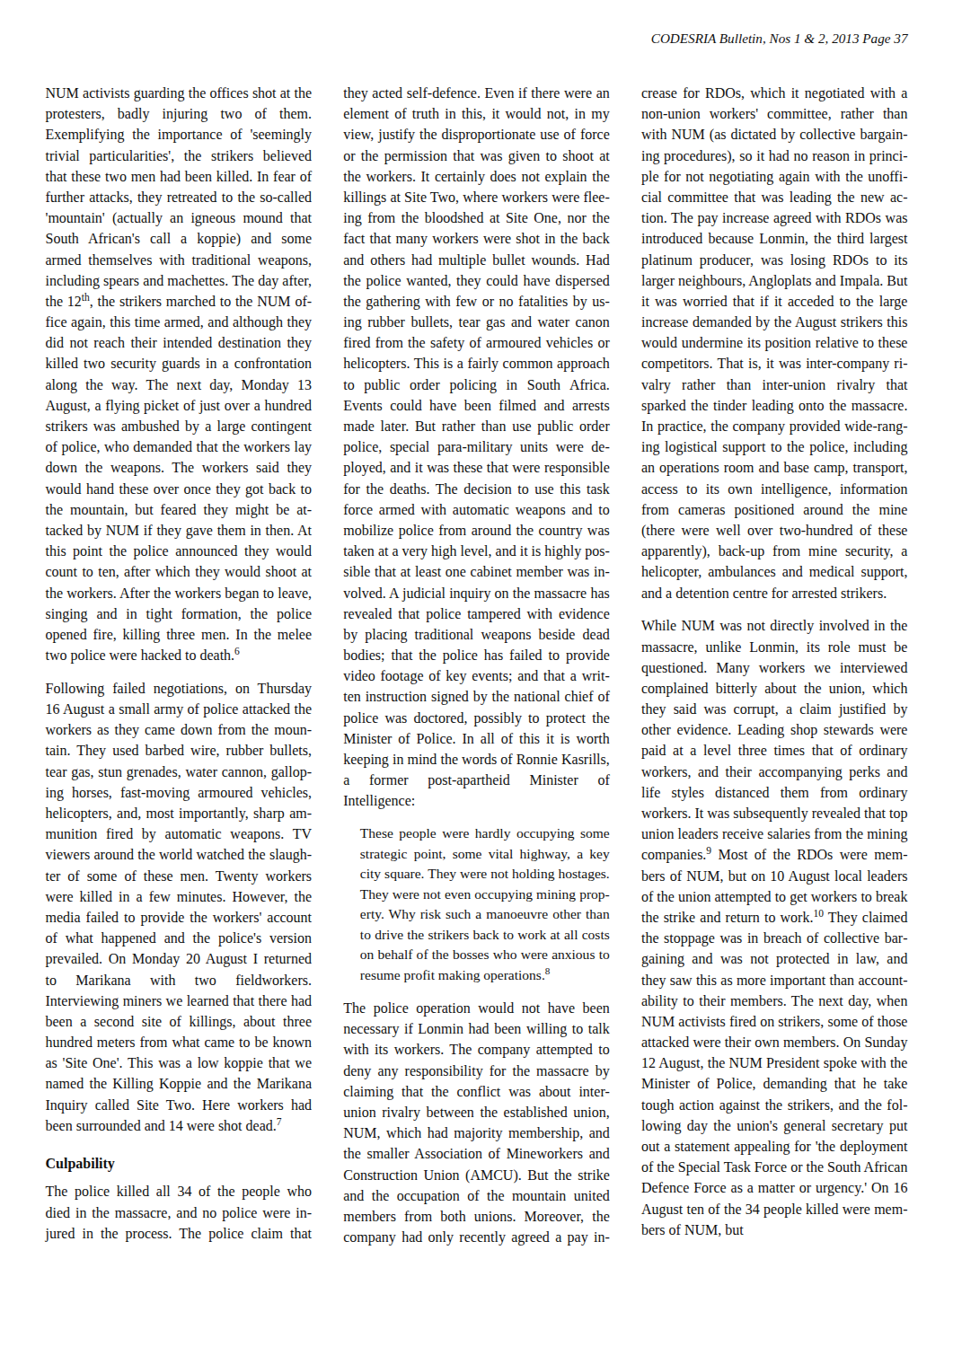CODESRIA Bulletin, Nos 1 & 2, 2013 Page 37
NUM activists guarding the offices shot at the protesters, badly injuring two of them. Exemplifying the importance of 'seemingly trivial particularities', the strikers believed that these two men had been killed. In fear of further attacks, they retreated to the so-called 'mountain' (actually an igneous mound that South African's call a koppie) and some armed themselves with traditional weapons, including spears and machettes. The day after, the 12th, the strikers marched to the NUM office again, this time armed, and although they did not reach their intended destination they killed two security guards in a confrontation along the way. The next day, Monday 13 August, a flying picket of just over a hundred strikers was ambushed by a large contingent of police, who demanded that the workers lay down the weapons. The workers said they would hand these over once they got back to the mountain, but feared they might be attacked by NUM if they gave them in then. At this point the police announced they would count to ten, after which they would shoot at the workers. After the workers began to leave, singing and in tight formation, the police opened fire, killing three men. In the melee two police were hacked to death.6
Following failed negotiations, on Thursday 16 August a small army of police attacked the workers as they came down from the mountain. They used barbed wire, rubber bullets, tear gas, stun grenades, water cannon, galloping horses, fast-moving armoured vehicles, helicopters, and, most importantly, sharp ammunition fired by automatic weapons. TV viewers around the world watched the slaughter of some of these men. Twenty workers were killed in a few minutes. However, the media failed to provide the workers' account of what happened and the police's version prevailed. On Monday 20 August I returned to Marikana with two fieldworkers. Interviewing miners we learned that there had been a second site of killings, about three hundred meters from what came to be known as 'Site One'. This was a low koppie that we named the Killing Koppie and the Marikana Inquiry called Site Two. Here workers had been surrounded and 14 were shot dead.7
Culpability
The police killed all 34 of the people who died in the massacre, and no police were injured in the process. The police claim that they acted self-defence. Even if there were an element of truth in this, it would not, in my view, justify the disproportionate use of force or the permission that was given to shoot at the workers. It certainly does not explain the killings at Site Two, where workers were fleeing from the bloodshed at Site One, nor the fact that many workers were shot in the back and others had multiple bullet wounds. Had the police wanted, they could have dispersed the gathering with few or no fatalities by using rubber bullets, tear gas and water canon fired from the safety of armoured vehicles or helicopters. This is a fairly common approach to public order policing in South Africa. Events could have been filmed and arrests made later. But rather than use public order police, special para-military units were deployed, and it was these that were responsible for the deaths. The decision to use this task force armed with automatic weapons and to mobilize police from around the country was taken at a very high level, and it is highly possible that at least one cabinet member was involved. A judicial inquiry on the massacre has revealed that police tampered with evidence by placing traditional weapons beside dead bodies; that the police has failed to provide video footage of key events; and that a written instruction signed by the national chief of police was doctored, possibly to protect the Minister of Police. In all of this it is worth keeping in mind the words of Ronnie Kasrills, a former post-apartheid Minister of Intelligence:
These people were hardly occupying some strategic point, some vital highway, a key city square. They were not holding hostages. They were not even occupying mining property. Why risk such a manoeuvre other than to drive the strikers back to work at all costs on behalf of the bosses who were anxious to resume profit making operations.8
The police operation would not have been necessary if Lonmin had been willing to talk with its workers. The company attempted to deny any responsibility for the massacre by claiming that the conflict was about inter-union rivalry between the established union, NUM, which had majority membership, and the smaller Association of Mineworkers and Construction Union (AMCU). But the strike and the occupation of the mountain united members from both unions. Moreover, the company had only recently agreed a pay increase for RDOs, which it negotiated with a non-union workers' committee, rather than with NUM (as dictated by collective bargaining procedures), so it had no reason in principle for not negotiating again with the unofficial committee that was leading the new action. The pay increase agreed with RDOs was introduced because Lonmin, the third largest platinum producer, was losing RDOs to its larger neighbours, Angloplats and Impala. But it was worried that if it acceded to the large increase demanded by the August strikers this would undermine its position relative to these competitors. That is, it was inter-company rivalry rather than inter-union rivalry that sparked the tinder leading onto the massacre. In practice, the company provided wide-ranging logistical support to the police, including an operations room and base camp, transport, access to its own intelligence, information from cameras positioned around the mine (there were well over two-hundred of these apparently), back-up from mine security, a helicopter, ambulances and medical support, and a detention centre for arrested strikers.
While NUM was not directly involved in the massacre, unlike Lonmin, its role must be questioned. Many workers we interviewed complained bitterly about the union, which they said was corrupt, a claim justified by other evidence. Leading shop stewards were paid at a level three times that of ordinary workers, and their accompanying perks and life styles distanced them from ordinary workers. It was subsequently revealed that top union leaders receive salaries from the mining companies.9 Most of the RDOs were members of NUM, but on 10 August local leaders of the union attempted to get workers to break the strike and return to work.10 They claimed the stoppage was in breach of collective bargaining and was not protected in law, and they saw this as more important than accountability to their members. The next day, when NUM activists fired on strikers, some of those attacked were their own members. On Sunday 12 August, the NUM President spoke with the Minister of Police, demanding that he take tough action against the strikers, and the following day the union's general secretary put out a statement appealing for 'the deployment of the Special Task Force or the South African Defence Force as a matter or urgency.' On 16 August ten of the 34 people killed were members of NUM, but